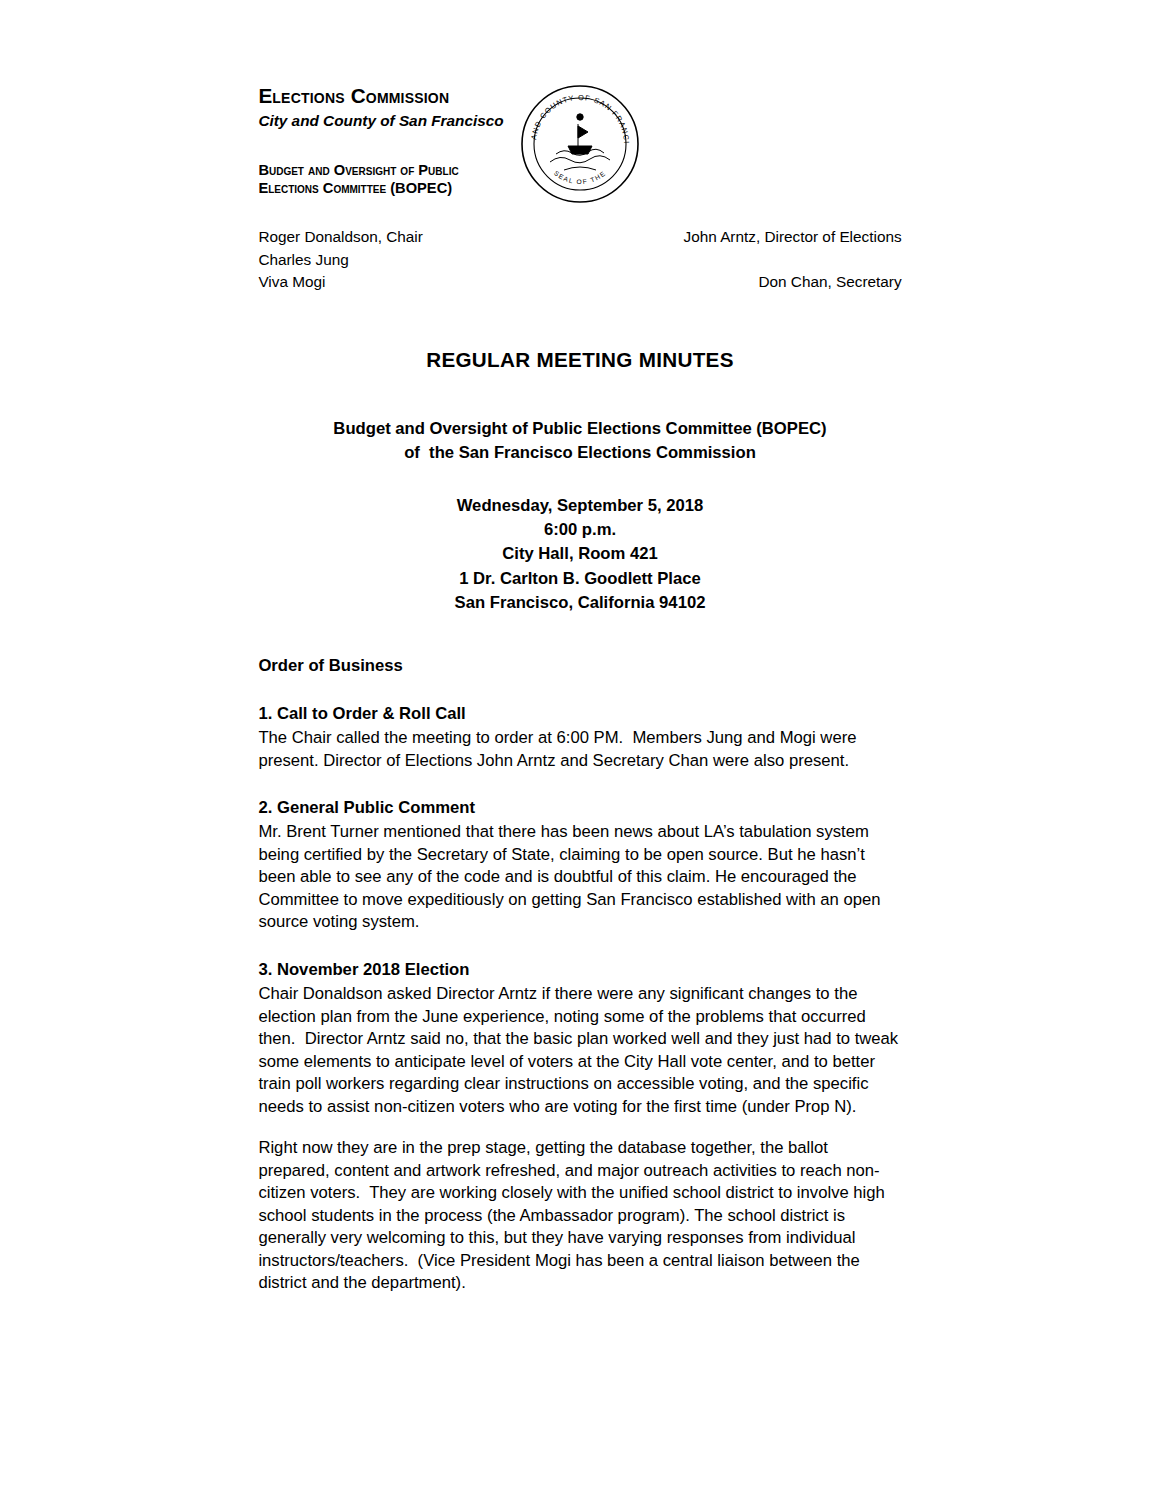CITY AND COUNTY OF SAN FRANCISCO SEAL OF THE
Elections Commission
City and County of San Francisco
Budget and Oversight of Public
Elections Committee (BOPEC)
| Roger Donaldson, Chair | John Arntz, Director of Elections |
| Charles Jung | |
| Viva Mogi | Don Chan, Secretary |
REGULAR MEETING MINUTES
Budget and Oversight of Public Elections Committee (BOPEC)
of the San Francisco Elections Commission
Wednesday, September 5, 2018
6:00 p.m.
City Hall, Room 421
1 Dr. Carlton B. Goodlett Place
San Francisco, California 94102
Order of Business
1. Call to Order & Roll Call
The Chair called the meeting to order at 6:00 PM. Members Jung and Mogi were present. Director of Elections John Arntz and Secretary Chan were also present.
2. General Public Comment
Mr. Brent Turner mentioned that there has been news about LA’s tabulation system being certified by the Secretary of State, claiming to be open source. But he hasn’t been able to see any of the code and is doubtful of this claim. He encouraged the Committee to move expeditiously on getting San Francisco established with an open source voting system.
3. November 2018 Election
Chair Donaldson asked Director Arntz if there were any significant changes to the election plan from the June experience, noting some of the problems that occurred then. Director Arntz said no, that the basic plan worked well and they just had to tweak some elements to anticipate level of voters at the City Hall vote center, and to better train poll workers regarding clear instructions on accessible voting, and the specific needs to assist non-citizen voters who are voting for the first time (under Prop N).
Right now they are in the prep stage, getting the database together, the ballot prepared, content and artwork refreshed, and major outreach activities to reach non-citizen voters. They are working closely with the unified school district to involve high school students in the process (the Ambassador program). The school district is generally very welcoming to this, but they have varying responses from individual instructors/teachers. (Vice President Mogi has been a central liaison between the district and the department).